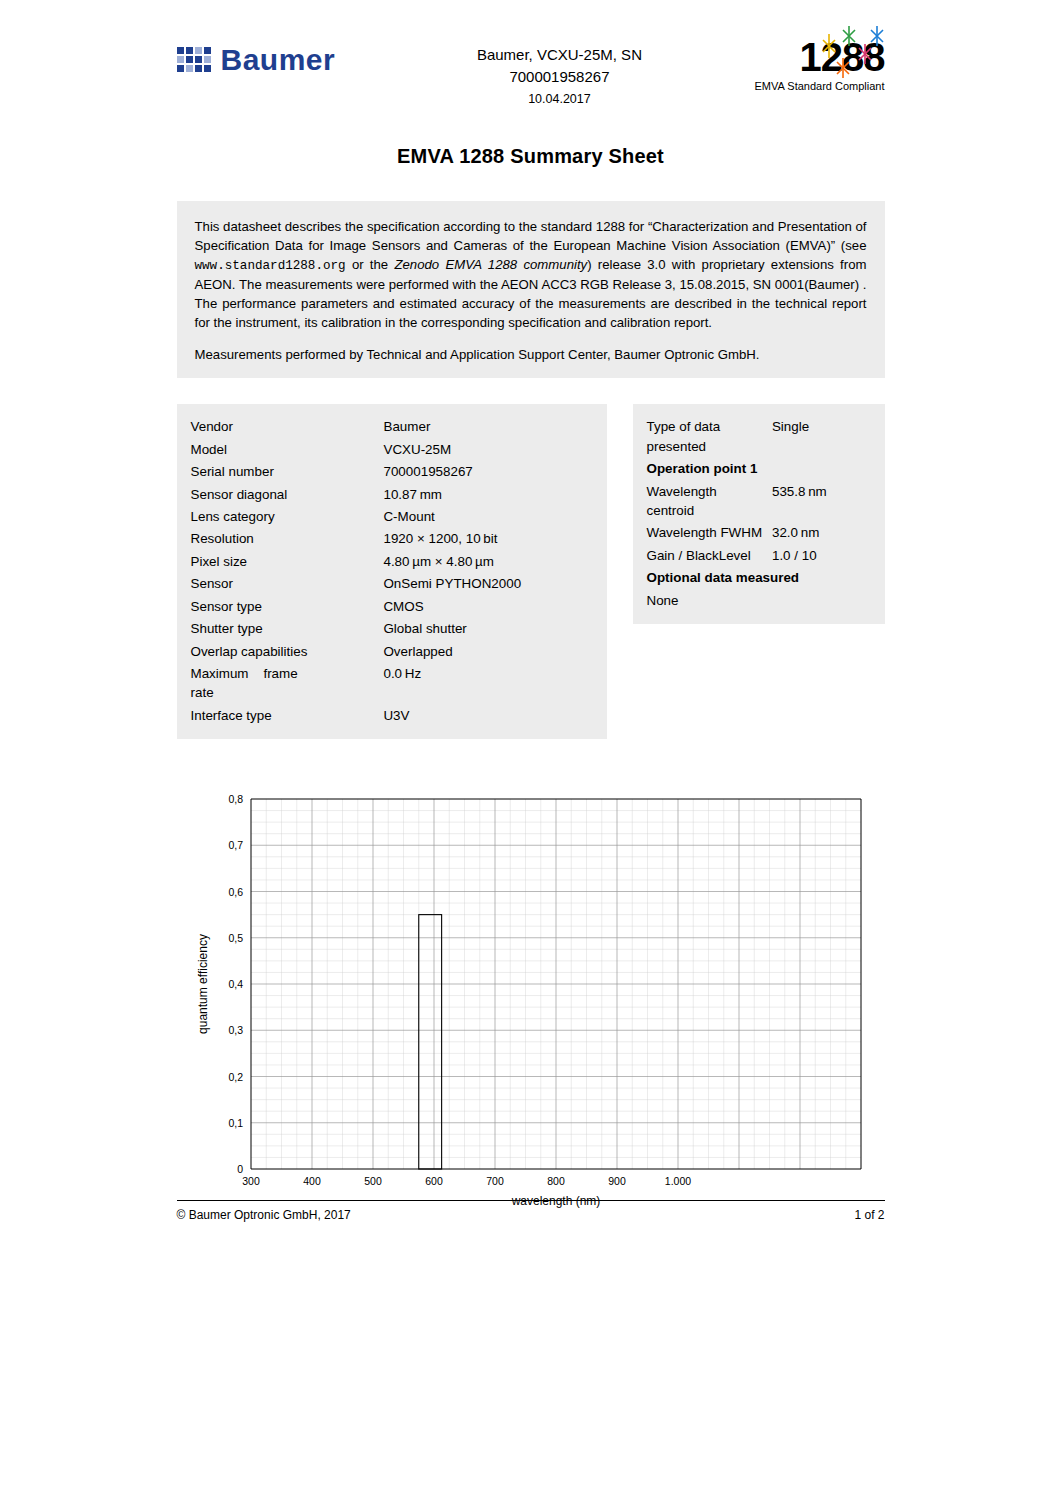Baumer
Baumer, VCXU-25M, SN 700001958267
10.04.2017
1288
EMVA Standard Compliant
EMVA 1288 Summary Sheet
This datasheet describes the specification according to the standard 1288 for “Characterization and Presentation of Specification Data for Image Sensors and Cameras of the European Machine Vision Association (EMVA)” (see www.standard1288.org or the Zenodo EMVA 1288 community) release 3.0 with proprietary extensions from AEON. The measurements were performed with the AEON ACC3 RGB Release 3, 15.08.2015, SN 0001(Baumer) . The performance parameters and estimated accuracy of the measurements are described in the technical report for the instrument, its calibration in the corresponding specification and calibration report.
Measurements performed by Technical and Application Support Center, Baumer Optronic GmbH.
| Vendor | Baumer |
| Model | VCXU-25M |
| Serial number | 700001958267 |
| Sensor diagonal | 10.87 mm |
| Lens category | C-Mount |
| Resolution | 1920 × 1200, 10 bit |
| Pixel size | 4.80 µm × 4.80 µm |
| Sensor | OnSemi PYTHON2000 |
| Sensor type | CMOS |
| Shutter type | Global shutter |
| Overlap capabilities | Overlapped |
| Maximum frame rate | 0.0 Hz |
| Interface type | U3V |
| Type of data presented | Single |
| Operation point 1 |
| Wavelength centroid | 535.8 nm |
| Wavelength FWHM | 32.0 nm |
| Gain / BlackLevel | 1.0 / 10 |
| Optional data measured |
| None | |
0,8 0,7 0,6 0,5 0,4 0,3 0,2 0,1 0 300 400 500 600 700 800 900 1.000 wavelength (nm) quantum efficiency
© Baumer Optronic GmbH, 2017
1 of 2